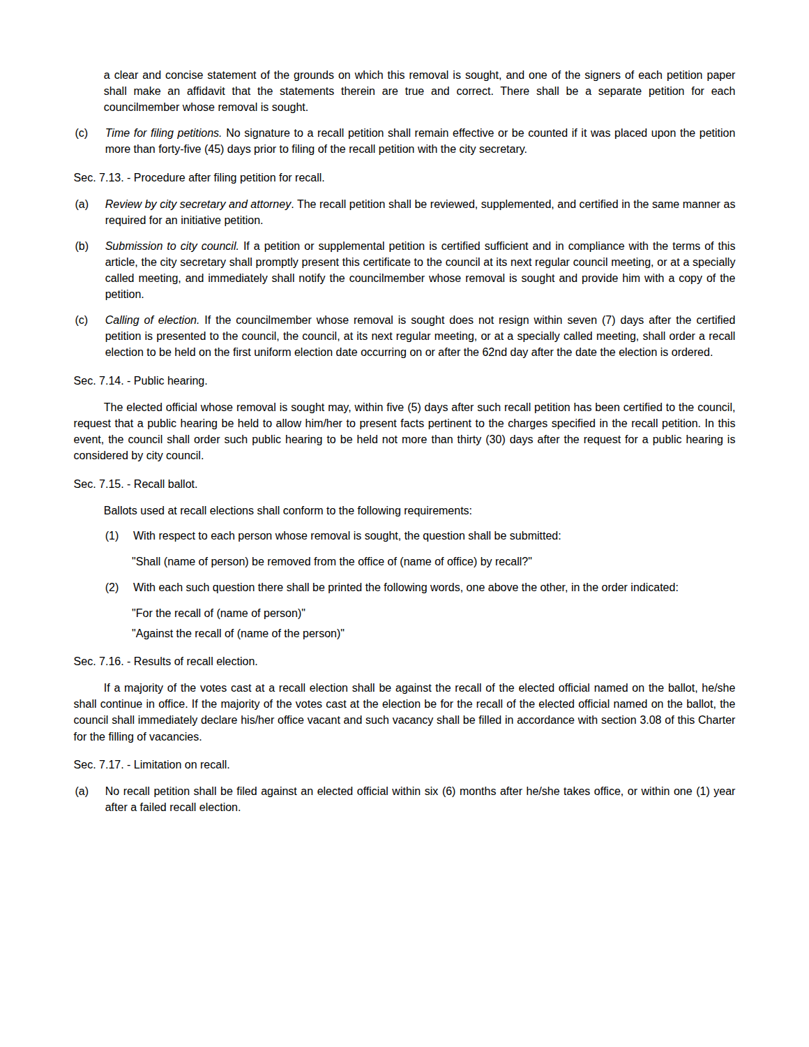a clear and concise statement of the grounds on which this removal is sought, and one of the signers of each petition paper shall make an affidavit that the statements therein are true and correct. There shall be a separate petition for each councilmember whose removal is sought.
(c)
Time for filing petitions. No signature to a recall petition shall remain effective or be counted if it was placed upon the petition more than forty-five (45) days prior to filing of the recall petition with the city secretary.
Sec. 7.13. - Procedure after filing petition for recall.
(a)
Review by city secretary and attorney. The recall petition shall be reviewed, supplemented, and certified in the same manner as required for an initiative petition.
(b)
Submission to city council. If a petition or supplemental petition is certified sufficient and in compliance with the terms of this article, the city secretary shall promptly present this certificate to the council at its next regular council meeting, or at a specially called meeting, and immediately shall notify the councilmember whose removal is sought and provide him with a copy of the petition.
(c)
Calling of election. If the councilmember whose removal is sought does not resign within seven (7) days after the certified petition is presented to the council, the council, at its next regular meeting, or at a specially called meeting, shall order a recall election to be held on the first uniform election date occurring on or after the 62nd day after the date the election is ordered.
Sec. 7.14. - Public hearing.
The elected official whose removal is sought may, within five (5) days after such recall petition has been certified to the council, request that a public hearing be held to allow him/her to present facts pertinent to the charges specified in the recall petition. In this event, the council shall order such public hearing to be held not more than thirty (30) days after the request for a public hearing is considered by city council.
Sec. 7.15. - Recall ballot.
Ballots used at recall elections shall conform to the following requirements:
(1)
With respect to each person whose removal is sought, the question shall be submitted:
"Shall (name of person) be removed from the office of (name of office) by recall?"
(2)
With each such question there shall be printed the following words, one above the other, in the order indicated:
"For the recall of (name of person)"
"Against the recall of (name of the person)"
Sec. 7.16. - Results of recall election.
If a majority of the votes cast at a recall election shall be against the recall of the elected official named on the ballot, he/she shall continue in office. If the majority of the votes cast at the election be for the recall of the elected official named on the ballot, the council shall immediately declare his/her office vacant and such vacancy shall be filled in accordance with section 3.08 of this Charter for the filling of vacancies.
Sec. 7.17. - Limitation on recall.
(a)
No recall petition shall be filed against an elected official within six (6) months after he/she takes office, or within one (1) year after a failed recall election.